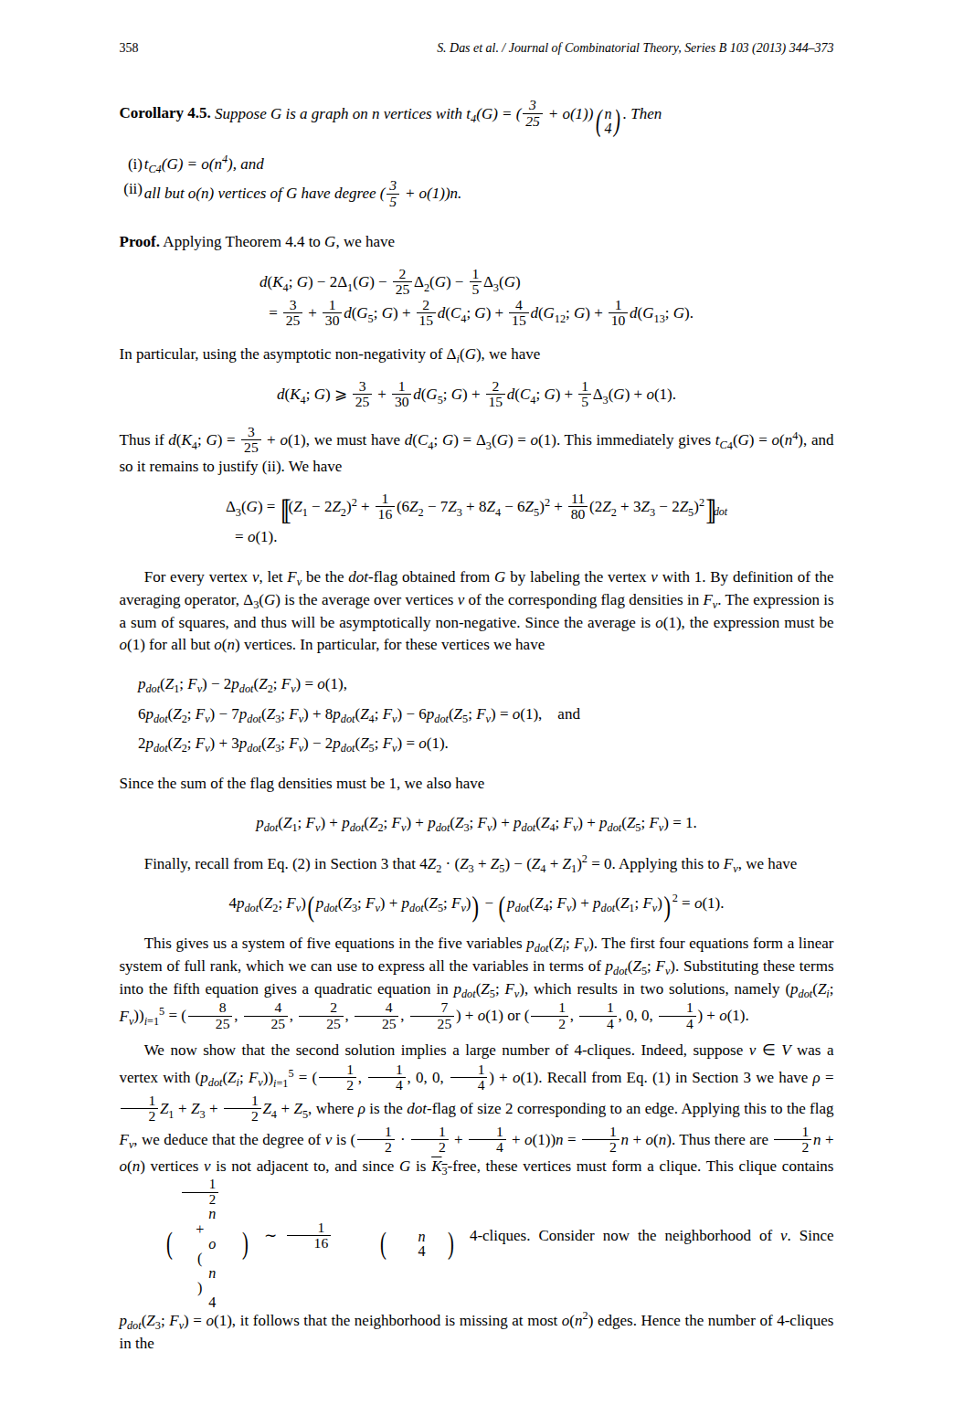358 S. Das et al. / Journal of Combinatorial Theory, Series B 103 (2013) 344–373
Corollary 4.5. Suppose G is a graph on n vertices with t4(G) = (325 + o(1))(n 4). Then
(i) tC4(G) = o(n4), and
(ii) all but o(n) vertices of G have degree (35 + o(1))n.
Proof. Applying Theorem 4.4 to G, we have
d(K4; G) − 2Δ1(G) − 225 Δ2(G) − 15 Δ3(G) = 325 + 130 d(G5; G) + 215 d(C4; G) + 415 d(G12; G) + 110 d(G13; G).
In particular, using the asymptotic non-negativity of Δi(G), we have
d(K4; G) ⩾ 325 + 130 d(G5; G) + 215 d(C4; G) + 15 Δ3(G) + o(1).
Thus if d(K4; G) = 325 + o(1), we must have d(C4; G) = Δ3(G) = o(1). This immediately gives tC4(G) = o(n4), and so it remains to justify (ii). We have
Δ3(G) = [[(Z1 − 2Z2)2 + 116(6Z2 − 7Z3 + 8Z4 − 6Z5)2 + 1180(2Z2 + 3Z3 − 2Z5)2]] dot = o(1).
For every vertex v, let Fv be the dot-flag obtained from G by labeling the vertex v with 1. By definition of the averaging operator, Δ3(G) is the average over vertices v of the corresponding flag densities in Fv. The expression is a sum of squares, and thus will be asymptotically non-negative. Since the average is o(1), the expression must be o(1) for all but o(n) vertices. In particular, for these vertices we have
pdot(Z1; Fv) − 2pdot(Z2; Fv) = o(1), 6pdot(Z2; Fv) − 7pdot(Z3; Fv) + 8pdot(Z4; Fv) − 6pdot(Z5; Fv) = o(1), and 2pdot(Z2; Fv) + 3pdot(Z3; Fv) − 2pdot(Z5; Fv) = o(1).
Since the sum of the flag densities must be 1, we also have
pdot(Z1; Fv) + pdot(Z2; Fv) + pdot(Z3; Fv) + pdot(Z4; Fv) + pdot(Z5; Fv) = 1.
Finally, recall from Eq. (2) in Section 3 that 4Z2 · (Z3 + Z5) − (Z4 + Z1)2 = 0. Applying this to Fv, we have
4pdot(Z2; Fv)(pdot(Z3; Fv) + pdot(Z5; Fv)) − (pdot(Z4; Fv) + pdot(Z1; Fv))2 = o(1).
This gives us a system of five equations in the five variables pdot(Zi; Fv). The first four equations form a linear system of full rank, which we can use to express all the variables in terms of pdot(Z5; Fv). Substituting these terms into the fifth equation gives a quadratic equation in pdot(Z5; Fv), which results in two solutions, namely (pdot(Zi; Fv))i=15 = (825, 425, 225, 425, 725) + o(1) or (12, 14, 0, 0, 14) + o(1).
We now show that the second solution implies a large number of 4-cliques. Indeed, suppose v ∈ V was a vertex with (pdot(Zi; Fv))i=15 = (12, 14, 0, 0, 14) + o(1). Recall from Eq. (1) in Section 3 we have ρ = 12 Z1 + Z3 + 12 Z4 + Z5, where ρ is the dot-flag of size 2 corresponding to an edge. Applying this to the flag Fv, we deduce that the degree of v is (12 · 12 + 14 + o(1))n = 12 n + o(n). Thus there are 12 n + o(n) vertices v is not adjacent to, and since G is K3-free, these vertices must form a clique. This clique contains (12 n+o(n) 4) ∼ 116(n 4) 4-cliques. Consider now the neighborhood of v. Since pdot(Z3; Fv) = o(1), it follows that the neighborhood is missing at most o(n2) edges. Hence the number of 4-cliques in the